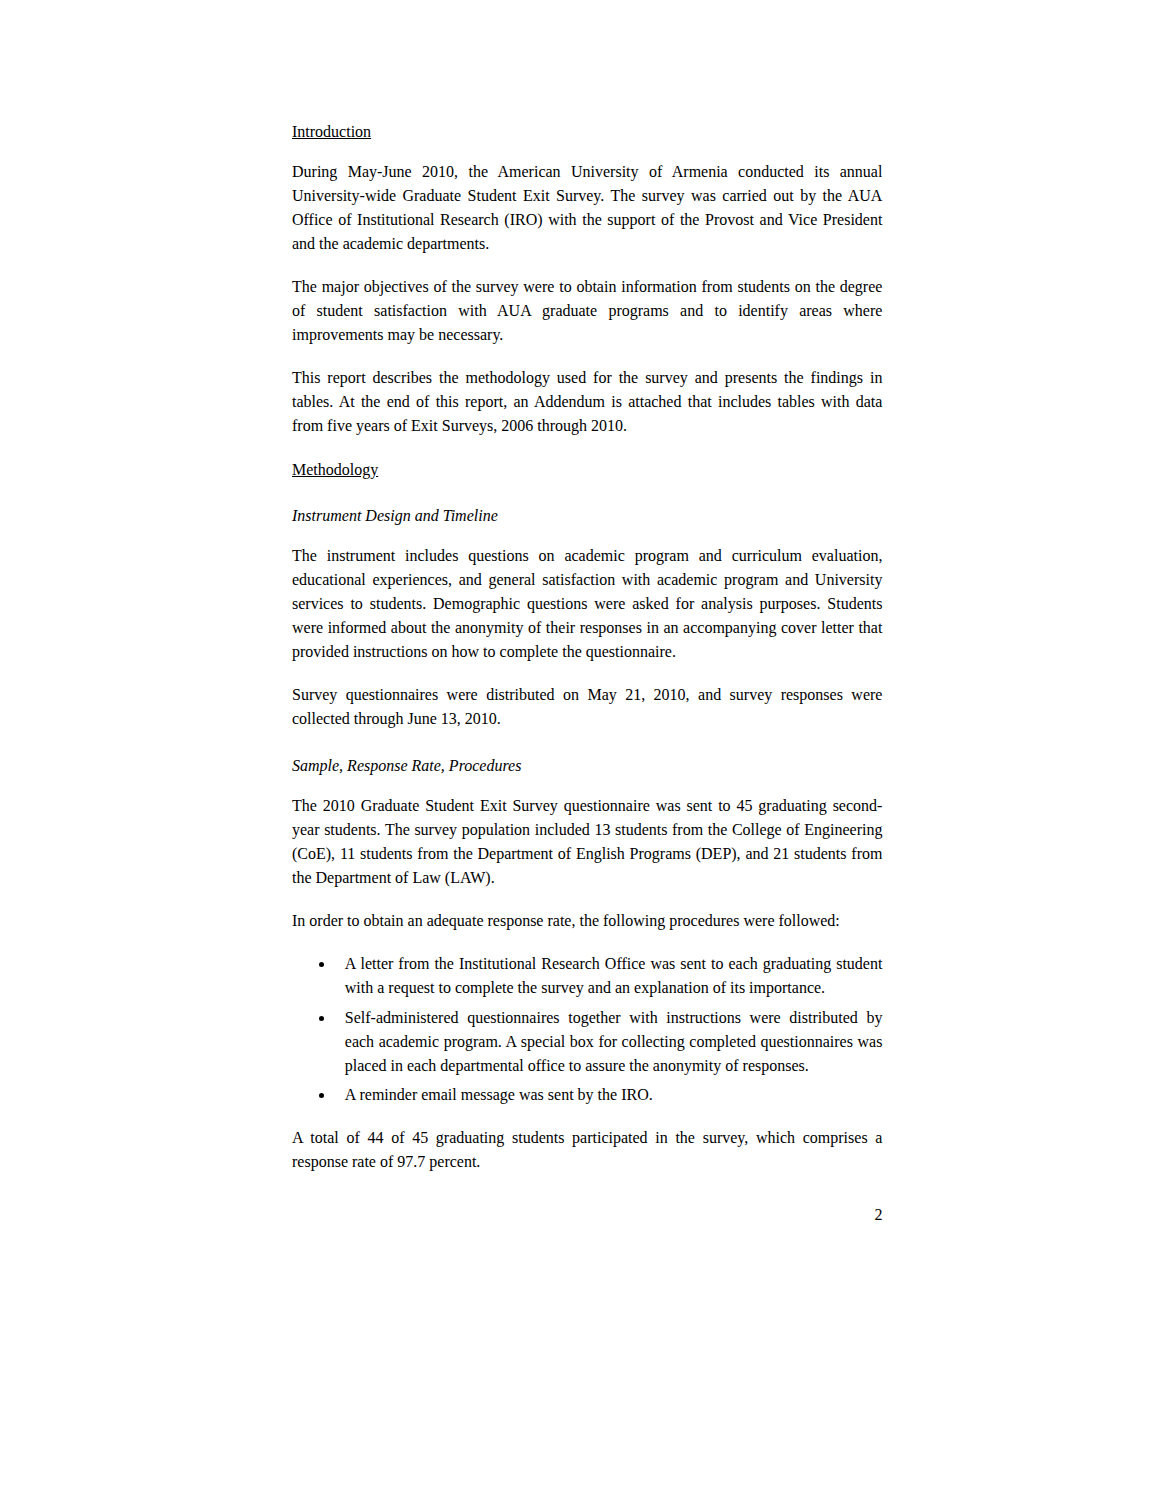Introduction
During May-June 2010, the American University of Armenia conducted its annual University-wide Graduate Student Exit Survey. The survey was carried out by the AUA Office of Institutional Research (IRO) with the support of the Provost and Vice President and the academic departments.
The major objectives of the survey were to obtain information from students on the degree of student satisfaction with AUA graduate programs and to identify areas where improvements may be necessary.
This report describes the methodology used for the survey and presents the findings in tables. At the end of this report, an Addendum is attached that includes tables with data from five years of Exit Surveys, 2006 through 2010.
Methodology
Instrument Design and Timeline
The instrument includes questions on academic program and curriculum evaluation, educational experiences, and general satisfaction with academic program and University services to students. Demographic questions were asked for analysis purposes. Students were informed about the anonymity of their responses in an accompanying cover letter that provided instructions on how to complete the questionnaire.
Survey questionnaires were distributed on May 21, 2010, and survey responses were collected through June 13, 2010.
Sample, Response Rate, Procedures
The 2010 Graduate Student Exit Survey questionnaire was sent to 45 graduating second-year students. The survey population included 13 students from the College of Engineering (CoE), 11 students from the Department of English Programs (DEP), and 21 students from the Department of Law (LAW).
In order to obtain an adequate response rate, the following procedures were followed:
A letter from the Institutional Research Office was sent to each graduating student with a request to complete the survey and an explanation of its importance.
Self-administered questionnaires together with instructions were distributed by each academic program. A special box for collecting completed questionnaires was placed in each departmental office to assure the anonymity of responses.
A reminder email message was sent by the IRO.
A total of 44 of 45 graduating students participated in the survey, which comprises a response rate of 97.7 percent.
2